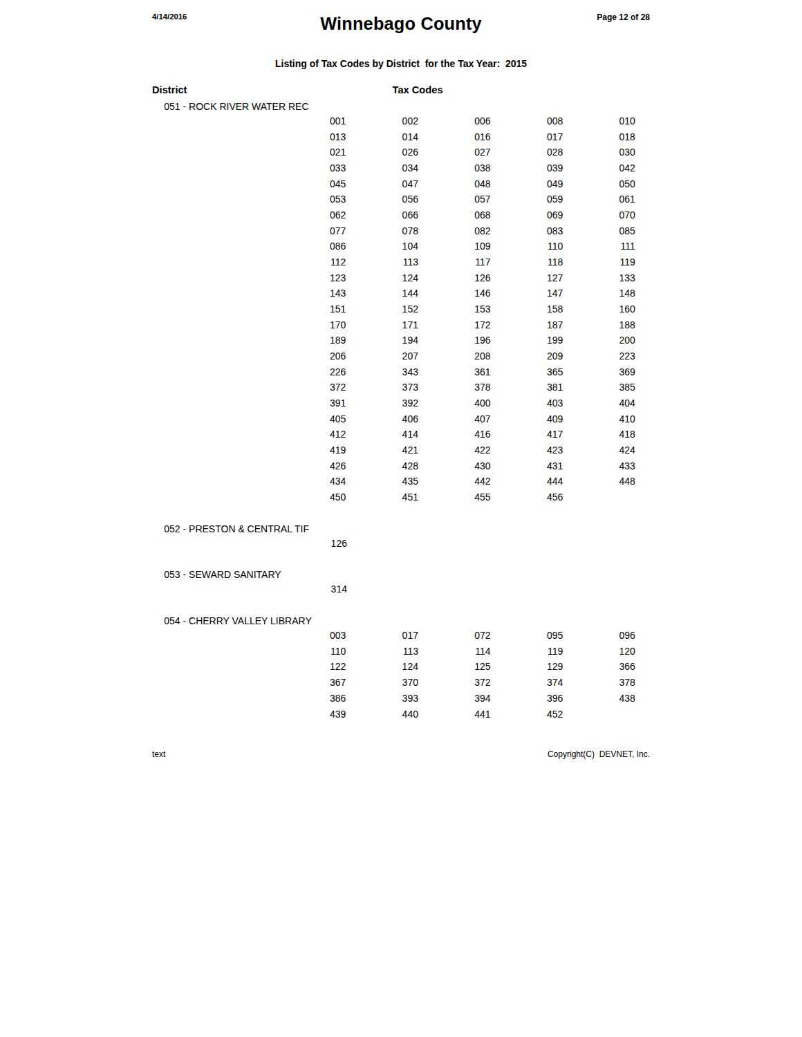4/14/2016
Page 12 of 28
Winnebago County
Listing of Tax Codes by District for the Tax Year: 2015
District Tax Codes
051 - ROCK RIVER WATER REC
| 001 | 002 | 006 | 008 | 010 |
| 013 | 014 | 016 | 017 | 018 |
| 021 | 026 | 027 | 028 | 030 |
| 033 | 034 | 038 | 039 | 042 |
| 045 | 047 | 048 | 049 | 050 |
| 053 | 056 | 057 | 059 | 061 |
| 062 | 066 | 068 | 069 | 070 |
| 077 | 078 | 082 | 083 | 085 |
| 086 | 104 | 109 | 110 | 111 |
| 112 | 113 | 117 | 118 | 119 |
| 123 | 124 | 126 | 127 | 133 |
| 143 | 144 | 146 | 147 | 148 |
| 151 | 152 | 153 | 158 | 160 |
| 170 | 171 | 172 | 187 | 188 |
| 189 | 194 | 196 | 199 | 200 |
| 206 | 207 | 208 | 209 | 223 |
| 226 | 343 | 361 | 365 | 369 |
| 372 | 373 | 378 | 381 | 385 |
| 391 | 392 | 400 | 403 | 404 |
| 405 | 406 | 407 | 409 | 410 |
| 412 | 414 | 416 | 417 | 418 |
| 419 | 421 | 422 | 423 | 424 |
| 426 | 428 | 430 | 431 | 433 |
| 434 | 435 | 442 | 444 | 448 |
| 450 | 451 | 455 | 456 | |
052 - PRESTON & CENTRAL TIF
| 126 | | | | |
053 - SEWARD SANITARY
| 314 | | | | |
054 - CHERRY VALLEY LIBRARY
| 003 | 017 | 072 | 095 | 096 |
| 110 | 113 | 114 | 119 | 120 |
| 122 | 124 | 125 | 129 | 366 |
| 367 | 370 | 372 | 374 | 378 |
| 386 | 393 | 394 | 396 | 438 |
| 439 | 440 | 441 | 452 | |
text Copyright(C) DEVNET, Inc.